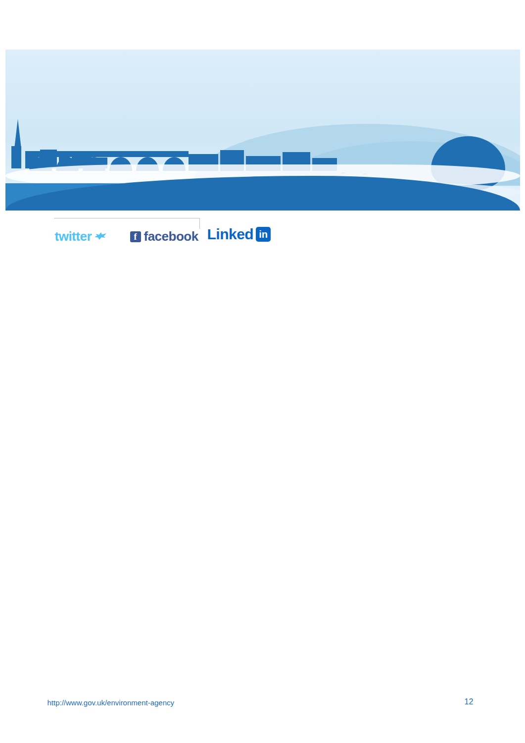Instagram
You Tube
twitter
f facebook
Linked in
http://www.gov.uk/environment-agency
12